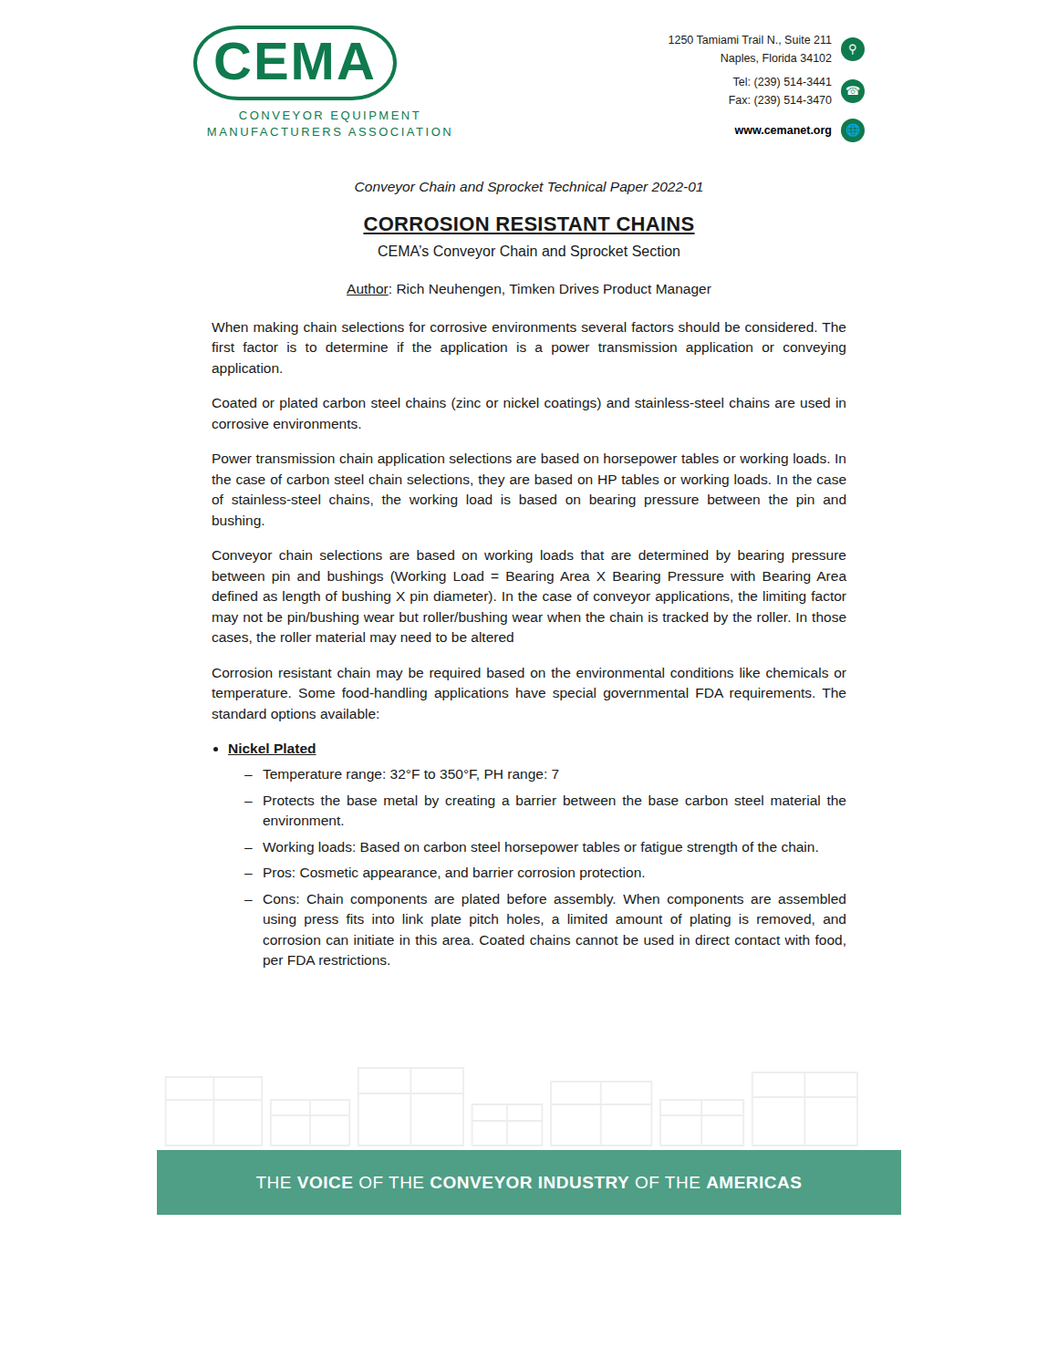CEMA
CONVEYOR EQUIPMENT
MANUFACTURERS ASSOCIATION
1250 Tamiami Trail N., Suite 211
Naples, Florida 34102
⚲
Tel: (239) 514-3441
Fax: (239) 514-3470
☎
www.cemanet.org
🌐
Conveyor Chain and Sprocket Technical Paper 2022-01
CORROSION RESISTANT CHAINS
CEMA’s Conveyor Chain and Sprocket Section
Author: Rich Neuhengen, Timken Drives Product Manager
When making chain selections for corrosive environments several factors should be considered. The first factor is to determine if the application is a power transmission application or conveying application.
Coated or plated carbon steel chains (zinc or nickel coatings) and stainless-steel chains are used in corrosive environments.
Power transmission chain application selections are based on horsepower tables or working loads. In the case of carbon steel chain selections, they are based on HP tables or working loads. In the case of stainless-steel chains, the working load is based on bearing pressure between the pin and bushing.
Conveyor chain selections are based on working loads that are determined by bearing pressure between pin and bushings (Working Load = Bearing Area X Bearing Pressure with Bearing Area defined as length of bushing X pin diameter). In the case of conveyor applications, the limiting factor may not be pin/bushing wear but roller/bushing wear when the chain is tracked by the roller. In those cases, the roller material may need to be altered
Corrosion resistant chain may be required based on the environmental conditions like chemicals or temperature. Some food-handling applications have special governmental FDA requirements. The standard options available:
Nickel Plated
Temperature range: 32°F to 350°F, PH range: 7
Protects the base metal by creating a barrier between the base carbon steel material the environment.
Working loads: Based on carbon steel horsepower tables or fatigue strength of the chain.
Pros: Cosmetic appearance, and barrier corrosion protection.
Cons: Chain components are plated before assembly. When components are assembled using press fits into link plate pitch holes, a limited amount of plating is removed, and corrosion can initiate in this area. Coated chains cannot be used in direct contact with food, per FDA restrictions.
THE VOICE OF THE CONVEYOR INDUSTRY OF THE AMERICAS